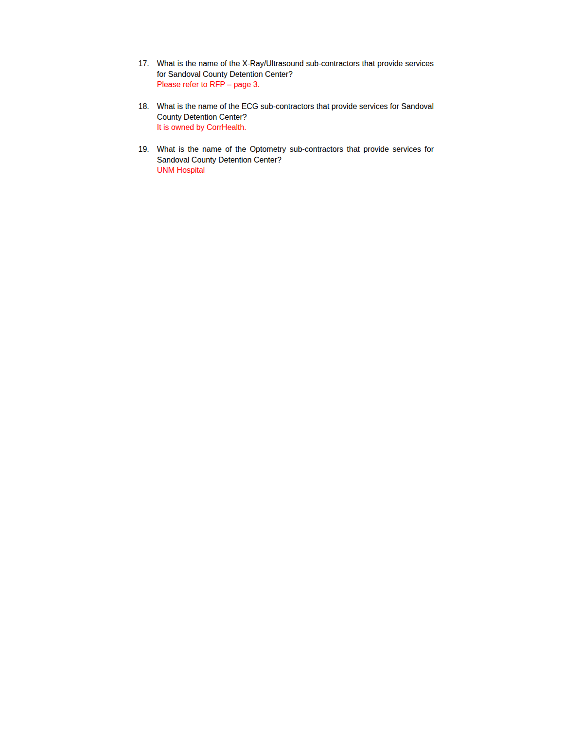What is the name of the X-Ray/Ultrasound sub-contractors that provide services for Sandoval County Detention Center? Please refer to RFP – page 3.
What is the name of the ECG sub-contractors that provide services for Sandoval County Detention Center? It is owned by CorrHealth.
What is the name of the Optometry sub-contractors that provide services for Sandoval County Detention Center? UNM Hospital